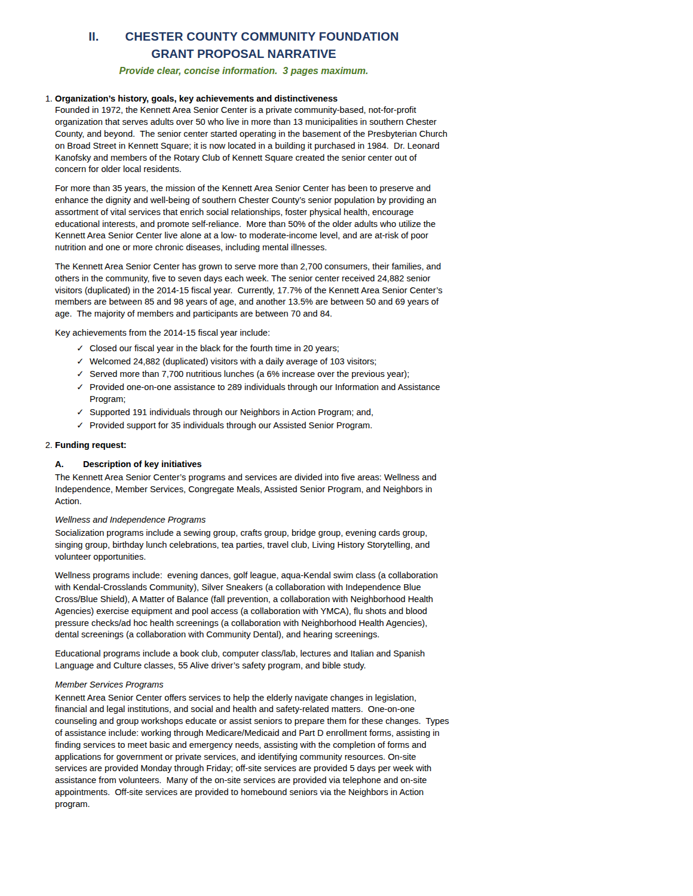II. CHESTER COUNTY COMMUNITY FOUNDATION
GRANT PROPOSAL NARRATIVE
Provide clear, concise information. 3 pages maximum.
Organization’s history, goals, key achievements and distinctiveness
Founded in 1972, the Kennett Area Senior Center is a private community-based, not-for-profit organization that serves adults over 50 who live in more than 13 municipalities in southern Chester County, and beyond. The senior center started operating in the basement of the Presbyterian Church on Broad Street in Kennett Square; it is now located in a building it purchased in 1984. Dr. Leonard Kanofsky and members of the Rotary Club of Kennett Square created the senior center out of concern for older local residents.
For more than 35 years, the mission of the Kennett Area Senior Center has been to preserve and enhance the dignity and well-being of southern Chester County’s senior population by providing an assortment of vital services that enrich social relationships, foster physical health, encourage educational interests, and promote self-reliance. More than 50% of the older adults who utilize the Kennett Area Senior Center live alone at a low- to moderate-income level, and are at-risk of poor nutrition and one or more chronic diseases, including mental illnesses.
The Kennett Area Senior Center has grown to serve more than 2,700 consumers, their families, and others in the community, five to seven days each week. The senior center received 24,882 senior visitors (duplicated) in the 2014-15 fiscal year. Currently, 17.7% of the Kennett Area Senior Center’s members are between 85 and 98 years of age, and another 13.5% are between 50 and 69 years of age. The majority of members and participants are between 70 and 84.
Key achievements from the 2014-15 fiscal year include:
Closed our fiscal year in the black for the fourth time in 20 years;
Welcomed 24,882 (duplicated) visitors with a daily average of 103 visitors;
Served more than 7,700 nutritious lunches (a 6% increase over the previous year);
Provided one-on-one assistance to 289 individuals through our Information and Assistance Program;
Supported 191 individuals through our Neighbors in Action Program; and,
Provided support for 35 individuals through our Assisted Senior Program.
Funding request:
A. Description of key initiatives
The Kennett Area Senior Center’s programs and services are divided into five areas: Wellness and Independence, Member Services, Congregate Meals, Assisted Senior Program, and Neighbors in Action.
Wellness and Independence Programs
Socialization programs include a sewing group, crafts group, bridge group, evening cards group, singing group, birthday lunch celebrations, tea parties, travel club, Living History Storytelling, and volunteer opportunities.
Wellness programs include: evening dances, golf league, aqua-Kendal swim class (a collaboration with Kendal-Crosslands Community), Silver Sneakers (a collaboration with Independence Blue Cross/Blue Shield), A Matter of Balance (fall prevention, a collaboration with Neighborhood Health Agencies) exercise equipment and pool access (a collaboration with YMCA), flu shots and blood pressure checks/ad hoc health screenings (a collaboration with Neighborhood Health Agencies), dental screenings (a collaboration with Community Dental), and hearing screenings.
Educational programs include a book club, computer class/lab, lectures and Italian and Spanish Language and Culture classes, 55 Alive driver’s safety program, and bible study.
Member Services Programs
Kennett Area Senior Center offers services to help the elderly navigate changes in legislation, financial and legal institutions, and social and health and safety-related matters. One-on-one counseling and group workshops educate or assist seniors to prepare them for these changes. Types of assistance include: working through Medicare/Medicaid and Part D enrollment forms, assisting in finding services to meet basic and emergency needs, assisting with the completion of forms and applications for government or private services, and identifying community resources. On-site services are provided Monday through Friday; off-site services are provided 5 days per week with assistance from volunteers. Many of the on-site services are provided via telephone and on-site appointments. Off-site services are provided to homebound seniors via the Neighbors in Action program.